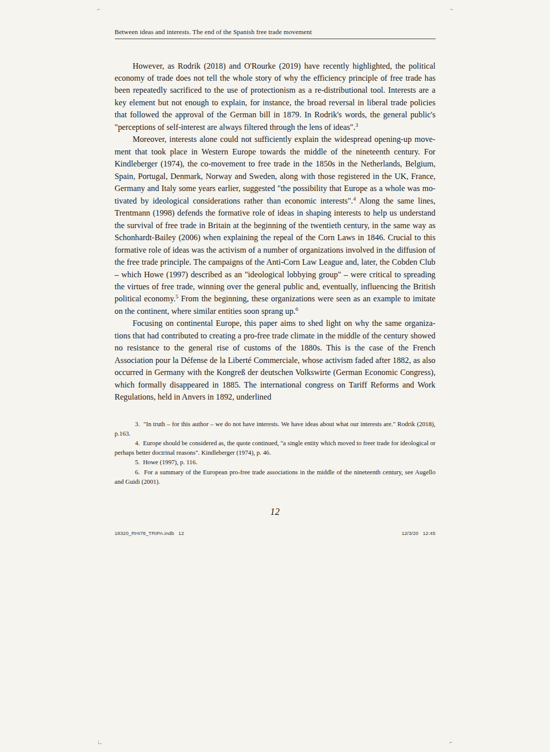⌐ ¬ ∟ ⌐
Between ideas and interests. The end of the Spanish free trade movement
However, as Rodrik (2018) and O'Rourke (2019) have recently highlighted, the political economy of trade does not tell the whole story of why the efficiency principle of free trade has been repeatedly sacrificed to the use of protectionism as a re-distributional tool. Interests are a key element but not enough to explain, for instance, the broad reversal in liberal trade policies that followed the approval of the German bill in 1879. In Rodrik's words, the general public's "perceptions of self-interest are always filtered through the lens of ideas".3
Moreover, interests alone could not sufficiently explain the widespread opening-up movement that took place in Western Europe towards the middle of the nineteenth century. For Kindleberger (1974), the co-movement to free trade in the 1850s in the Netherlands, Belgium, Spain, Portugal, Denmark, Norway and Sweden, along with those registered in the UK, France, Germany and Italy some years earlier, suggested "the possibility that Europe as a whole was motivated by ideological considerations rather than economic interests".4 Along the same lines, Trentmann (1998) defends the formative role of ideas in shaping interests to help us understand the survival of free trade in Britain at the beginning of the twentieth century, in the same way as Schonhardt-Bailey (2006) when explaining the repeal of the Corn Laws in 1846. Crucial to this formative role of ideas was the activism of a number of organizations involved in the diffusion of the free trade principle. The campaigns of the Anti-Corn Law League and, later, the Cobden Club – which Howe (1997) described as an "ideological lobbying group" – were critical to spreading the virtues of free trade, winning over the general public and, eventually, influencing the British political economy.5 From the beginning, these organizations were seen as an example to imitate on the continent, where similar entities soon sprang up.6
Focusing on continental Europe, this paper aims to shed light on why the same organizations that had contributed to creating a pro-free trade climate in the middle of the century showed no resistance to the general rise of customs of the 1880s. This is the case of the French Association pour la Défense de la Liberté Commerciale, whose activism faded after 1882, as also occurred in Germany with the Kongreß der deutschen Volkswirte (German Economic Congress), which formally disappeared in 1885. The international congress on Tariff Reforms and Work Regulations, held in Anvers in 1892, underlined
3. "In truth – for this author – we do not have interests. We have ideas about what our interests are." Rodrik (2018), p.163.
4. Europe should be considered as, the quote continued, "a single entity which moved to freer trade for ideological or perhaps better doctrinal reasons". Kindleberger (1974), p. 46.
5. Howe (1997), p. 116.
6. For a summary of the European pro-free trade associations in the middle of the nineteenth century, see Augello and Guidi (2001).
12
18320_RHI78_TRIPA.indb 12
12/3/20 12:45